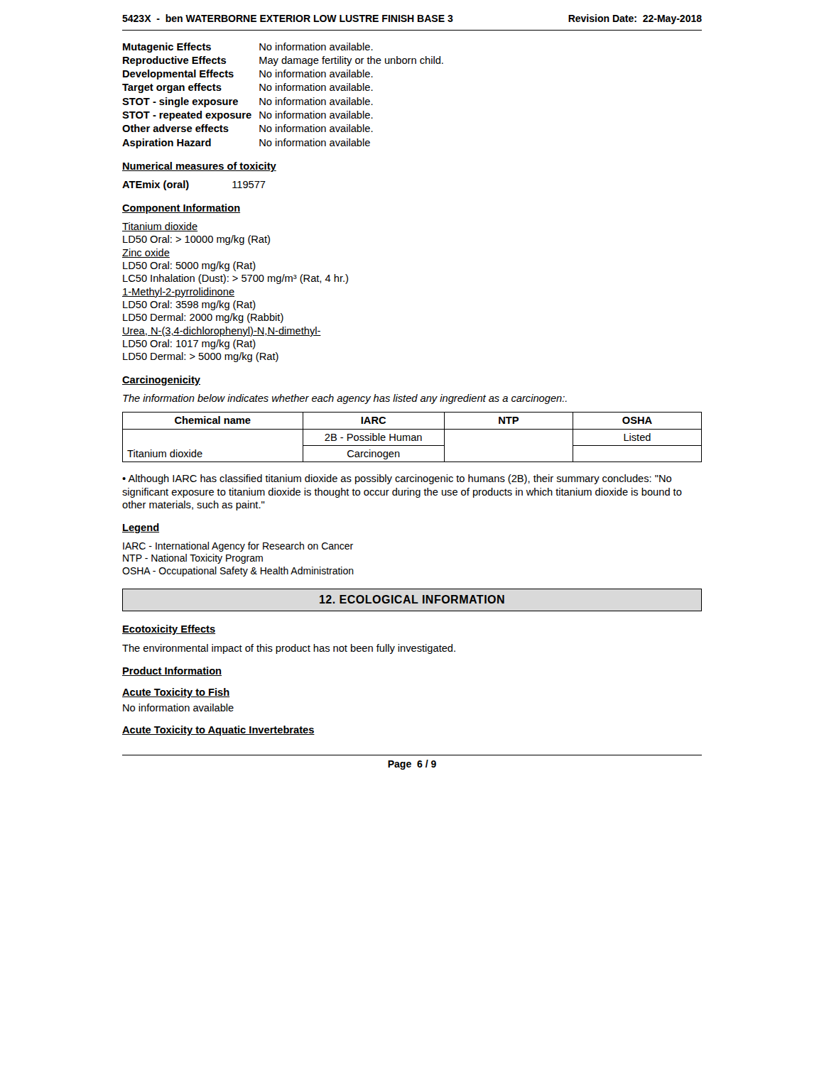5423X - ben WATERBORNE EXTERIOR LOW LUSTRE FINISH BASE 3
Revision Date: 22-May-2018
| Mutagenic Effects | No information available. |
| Reproductive Effects | May damage fertility or the unborn child. |
| Developmental Effects | No information available. |
| Target organ effects | No information available. |
| STOT - single exposure | No information available. |
| STOT - repeated exposure | No information available. |
| Other adverse effects | No information available. |
| Aspiration Hazard | No information available |
Numerical measures of toxicity
ATEmix (oral)
119577
Component Information
Titanium dioxide
LD50 Oral: > 10000 mg/kg (Rat)
Zinc oxide
LD50 Oral: 5000 mg/kg (Rat)
LC50 Inhalation (Dust): > 5700 mg/m³ (Rat, 4 hr.)
1-Methyl-2-pyrrolidinone
LD50 Oral: 3598 mg/kg (Rat)
LD50 Dermal: 2000 mg/kg (Rabbit)
Urea, N-(3,4-dichlorophenyl)-N,N-dimethyl-
LD50 Oral: 1017 mg/kg (Rat)
LD50 Dermal: > 5000 mg/kg (Rat)
Carcinogenicity
The information below indicates whether each agency has listed any ingredient as a carcinogen:.
| Chemical name | IARC | NTP | OSHA |
| --- | --- | --- | --- |
| | 2B - Possible Human | | Listed |
| Titanium dioxide | Carcinogen | |
• Although IARC has classified titanium dioxide as possibly carcinogenic to humans (2B), their summary concludes: "No significant exposure to titanium dioxide is thought to occur during the use of products in which titanium dioxide is bound to other materials, such as paint."
Legend
IARC - International Agency for Research on Cancer
NTP - National Toxicity Program
OSHA - Occupational Safety & Health Administration
12. ECOLOGICAL INFORMATION
Ecotoxicity Effects
The environmental impact of this product has not been fully investigated.
Product Information
Acute Toxicity to Fish
No information available
Acute Toxicity to Aquatic Invertebrates
Page 6 / 9